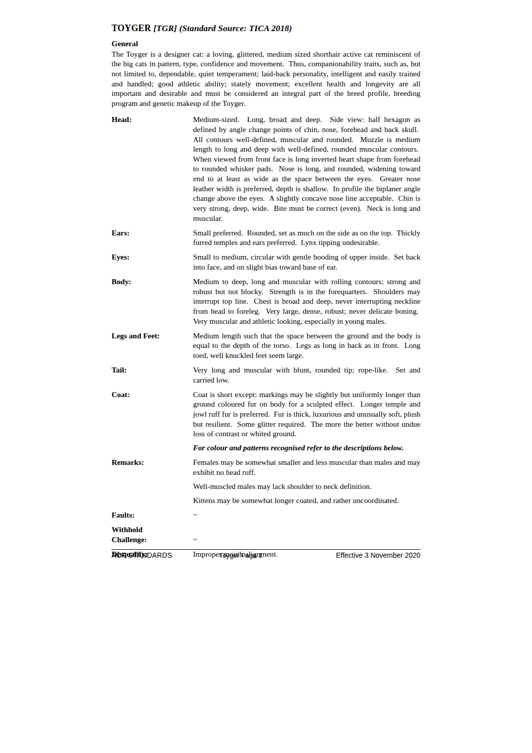TOYGER [TGR] (Standard Source: TICA 2018)
General
The Toyger is a designer cat: a loving, glittered, medium sized shorthair active cat reminiscent of the big cats in pattern, type, confidence and movement. Thus, companionability traits, such as, but not limited to, dependable, quiet temperament; laid-back personality, intelligent and easily trained and handled; good athletic ability; stately movement; excellent health and longevity are all important and desirable and must be considered an integral part of the breed profile, breeding program and genetic makeup of the Toyger.
| Head: | Medium-sized. Long, broad and deep. Side view: half hexagon as defined by angle change points of chin, nose, forehead and back skull. All contours well-defined, muscular and rounded. Muzzle is medium length to long and deep with well-defined, rounded muscular contours. When viewed from front face is long inverted heart shape from forehead to rounded whisker pads. Nose is long, and rounded, widening toward end to at least as wide as the space between the eyes. Greater nose leather width is preferred, depth is shallow. In profile the biplaner angle change above the eyes. A slightly concave nose line acceptable. Chin is very strong, deep, wide. Bite must be correct (even). Neck is long and muscular. |
| Ears: | Small preferred. Rounded, set as much on the side as on the top. Thickly furred temples and ears preferred. Lynx tipping undesirable. |
| Eyes: | Small to medium, circular with gentle hooding of upper inside. Set back into face, and on slight bias toward base of ear. |
| Body: | Medium to deep, long and muscular with rolling contours; strong and robust but not blocky. Strength is in the forequarters. Shoulders may interrupt top line. Chest is broad and deep, never interrupting neckline from head to foreleg. Very large, dense, robust; never delicate boning. Very muscular and athletic looking, especially in young males. |
| Legs and Feet: | Medium length such that the space between the ground and the body is equal to the depth of the torso. Legs as long in back as in front. Long toed, well knuckled feet seem large. |
| Tail: | Very long and muscular with blunt, rounded tip; rope-like. Set and carried low. |
| Coat: | Coat is short except: markings may be slightly but uniformly longer than ground coloured fur on body for a sculpted effect. Longer temple and jowl ruff fur is preferred. Fur is thick, luxurious and unusually soft, plush but resilient. Some glitter required. The more the better without undue loss of contrast or whited ground. For colour and patterns recognised refer to the descriptions below. |
| Remarks: | Females may be somewhat smaller and less muscular than males and may exhibit no head ruff. Well-muscled males may lack shoulder to neck definition. Kittens may be somewhat longer coated, and rather uncoordinated. |
| Faults: | ~ |
| Withhold Challenge: | ~ |
| Disqualify: | Improper mouth alignment. |
ACF STANDARDS Toyger Page 1 Effective 3 November 2020